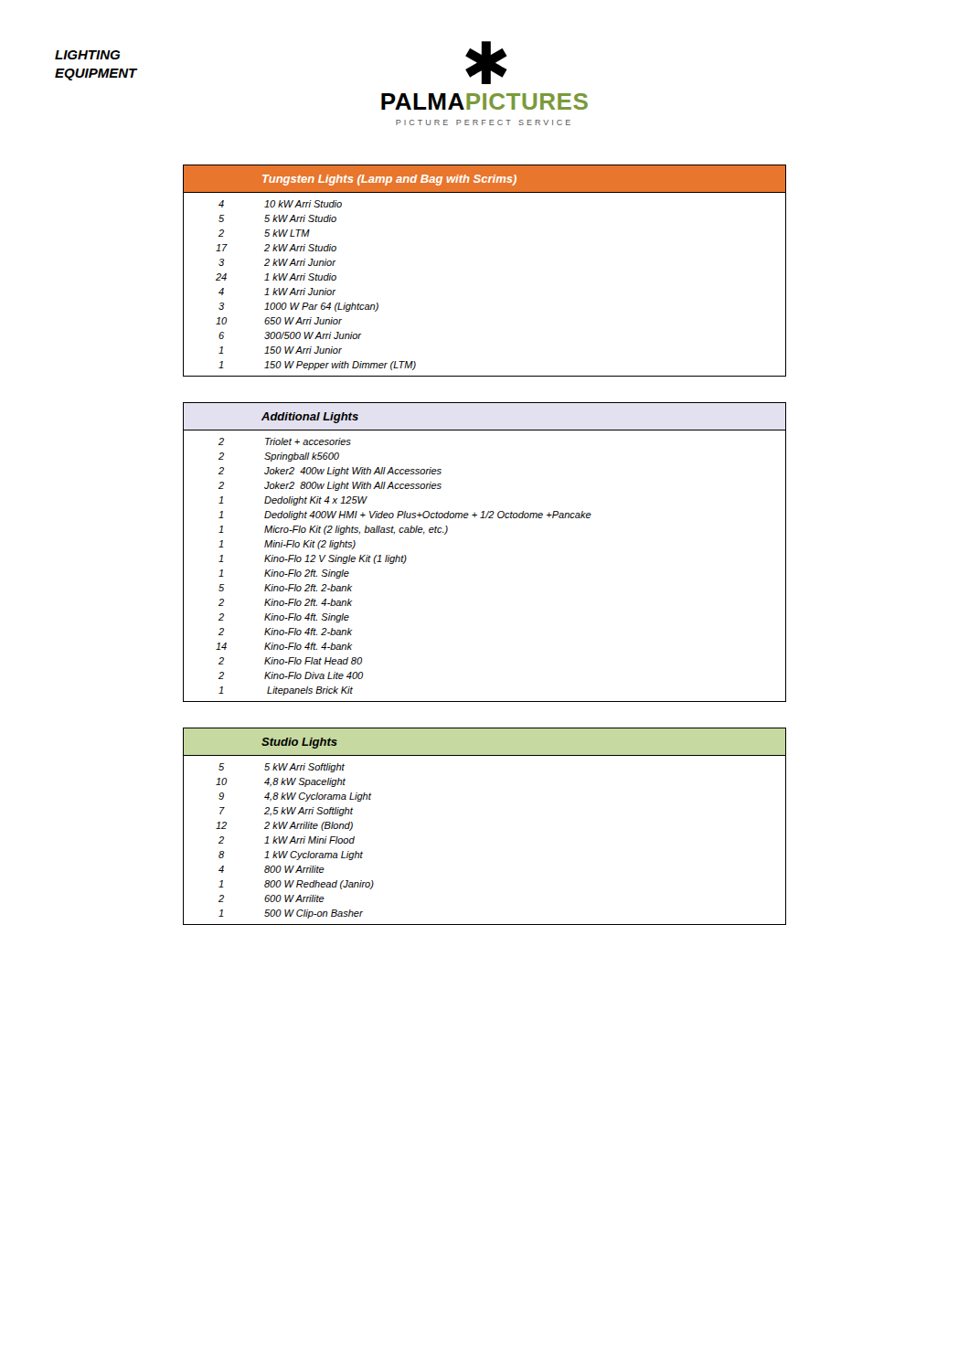LIGHTING
EQUIPMENT
✱
PALMA PICTURES
PICTURE PERFECT SERVICE
Tungsten Lights (Lamp and Bag with Scrims)
| 4 | 10 kW Arri Studio |
| 5 | 5 kW Arri Studio |
| 2 | 5 kW LTM |
| 17 | 2 kW Arri Studio |
| 3 | 2 kW Arri Junior |
| 24 | 1 kW Arri Studio |
| 4 | 1 kW Arri Junior |
| 3 | 1000 W Par 64 (Lightcan) |
| 10 | 650 W Arri Junior |
| 6 | 300/500 W Arri Junior |
| 1 | 150 W Arri Junior |
| 1 | 150 W Pepper with Dimmer (LTM) |
Additional Lights
| 2 | Triolet + accesories |
| 2 | Springball k5600 |
| 2 | Joker2 400w Light With All Accessories |
| 2 | Joker2 800w Light With All Accessories |
| 1 | Dedolight Kit 4 x 125W |
| 1 | Dedolight 400W HMI + Video Plus+Octodome + 1/2 Octodome +Pancake |
| 1 | Micro-Flo Kit (2 lights, ballast, cable, etc.) |
| 1 | Mini-Flo Kit (2 lights) |
| 1 | Kino-Flo 12 V Single Kit (1 light) |
| 1 | Kino-Flo 2ft. Single |
| 5 | Kino-Flo 2ft. 2-bank |
| 2 | Kino-Flo 2ft. 4-bank |
| 2 | Kino-Flo 4ft. Single |
| 2 | Kino-Flo 4ft. 2-bank |
| 14 | Kino-Flo 4ft. 4-bank |
| 2 | Kino-Flo Flat Head 80 |
| 2 | Kino-Flo Diva Lite 400 |
| 1 | Litepanels Brick Kit |
Studio Lights
| 5 | 5 kW Arri Softlight |
| 10 | 4,8 kW Spacelight |
| 9 | 4,8 kW Cyclorama Light |
| 7 | 2,5 kW Arri Softlight |
| 12 | 2 kW Arrilite (Blond) |
| 2 | 1 kW Arri Mini Flood |
| 8 | 1 kW Cyclorama Light |
| 4 | 800 W Arrilite |
| 1 | 800 W Redhead (Janiro) |
| 2 | 600 W Arrilite |
| 1 | 500 W Clip-on Basher |